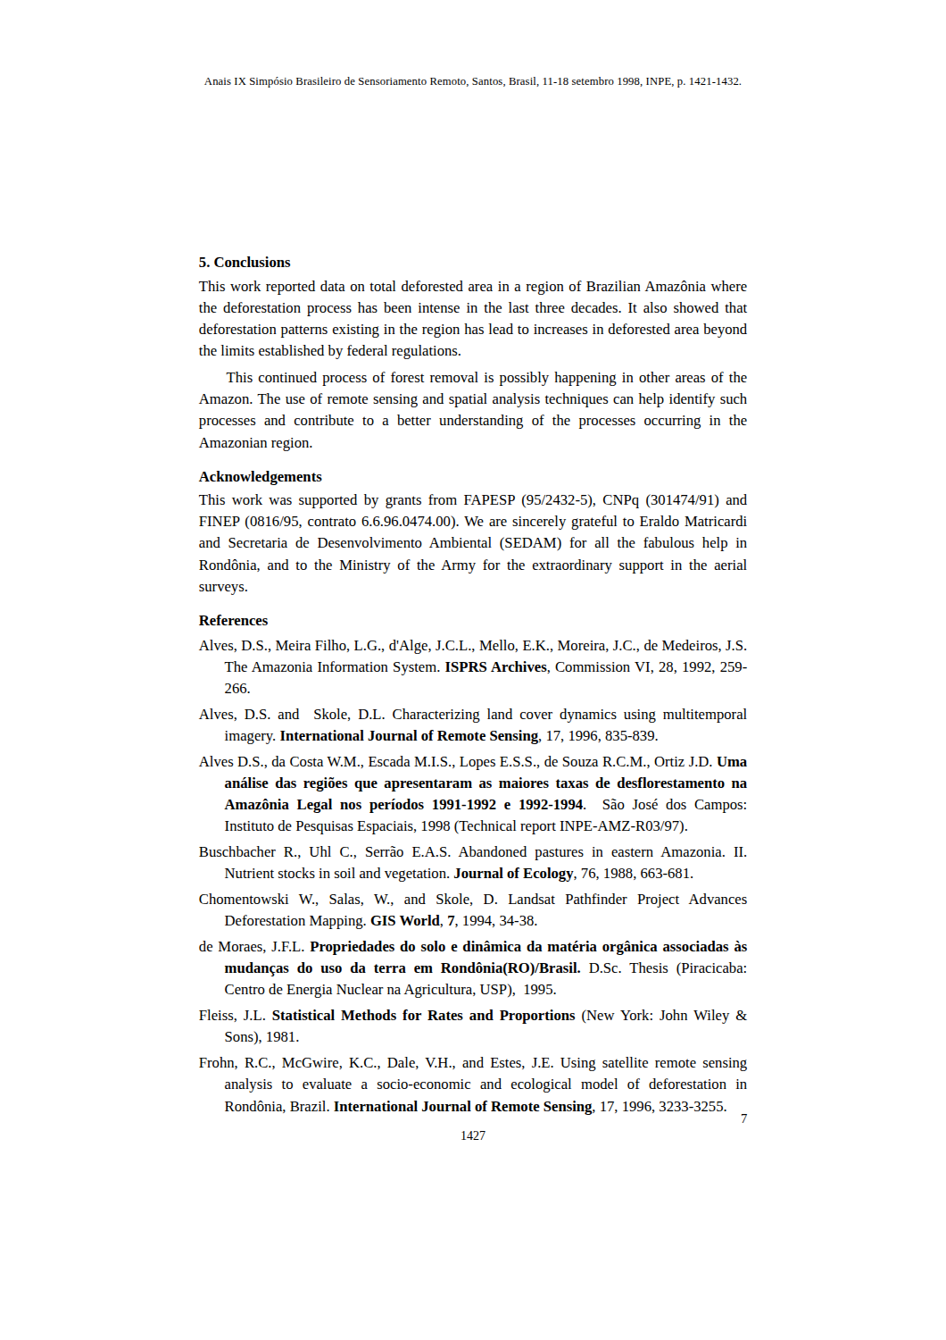Anais IX Simpósio Brasileiro de Sensoriamento Remoto, Santos, Brasil, 11-18 setembro 1998, INPE, p. 1421-1432.
5. Conclusions
This work reported data on total deforested area in a region of Brazilian Amazônia where the deforestation process has been intense in the last three decades. It also showed that deforestation patterns existing in the region has lead to increases in deforested area beyond the limits established by federal regulations.
This continued process of forest removal is possibly happening in other areas of the Amazon. The use of remote sensing and spatial analysis techniques can help identify such processes and contribute to a better understanding of the processes occurring in the Amazonian region.
Acknowledgements
This work was supported by grants from FAPESP (95/2432-5), CNPq (301474/91) and FINEP (0816/95, contrato 6.6.96.0474.00). We are sincerely grateful to Eraldo Matricardi and Secretaria de Desenvolvimento Ambiental (SEDAM) for all the fabulous help in Rondônia, and to the Ministry of the Army for the extraordinary support in the aerial surveys.
References
Alves, D.S., Meira Filho, L.G., d'Alge, J.C.L., Mello, E.K., Moreira, J.C., de Medeiros, J.S. The Amazonia Information System. ISPRS Archives, Commission VI, 28, 1992, 259-266.
Alves, D.S. and Skole, D.L. Characterizing land cover dynamics using multitemporal imagery. International Journal of Remote Sensing, 17, 1996, 835-839.
Alves D.S., da Costa W.M., Escada M.I.S., Lopes E.S.S., de Souza R.C.M., Ortiz J.D. Uma análise das regiões que apresentaram as maiores taxas de desflorestamento na Amazônia Legal nos períodos 1991-1992 e 1992-1994. São José dos Campos: Instituto de Pesquisas Espaciais, 1998 (Technical report INPE-AMZ-R03/97).
Buschbacher R., Uhl C., Serrão E.A.S. Abandoned pastures in eastern Amazonia. II. Nutrient stocks in soil and vegetation. Journal of Ecology, 76, 1988, 663-681.
Chomentowski W., Salas, W., and Skole, D. Landsat Pathfinder Project Advances Deforestation Mapping. GIS World, 7, 1994, 34-38.
de Moraes, J.F.L. Propriedades do solo e dinâmica da matéria orgânica associadas às mudanças do uso da terra em Rondônia(RO)/Brasil. D.Sc. Thesis (Piracicaba: Centro de Energia Nuclear na Agricultura, USP), 1995.
Fleiss, J.L. Statistical Methods for Rates and Proportions (New York: John Wiley & Sons), 1981.
Frohn, R.C., McGwire, K.C., Dale, V.H., and Estes, J.E. Using satellite remote sensing analysis to evaluate a socio-economic and ecological model of deforestation in Rondônia, Brazil. International Journal of Remote Sensing, 17, 1996, 3233-3255.
7
1427